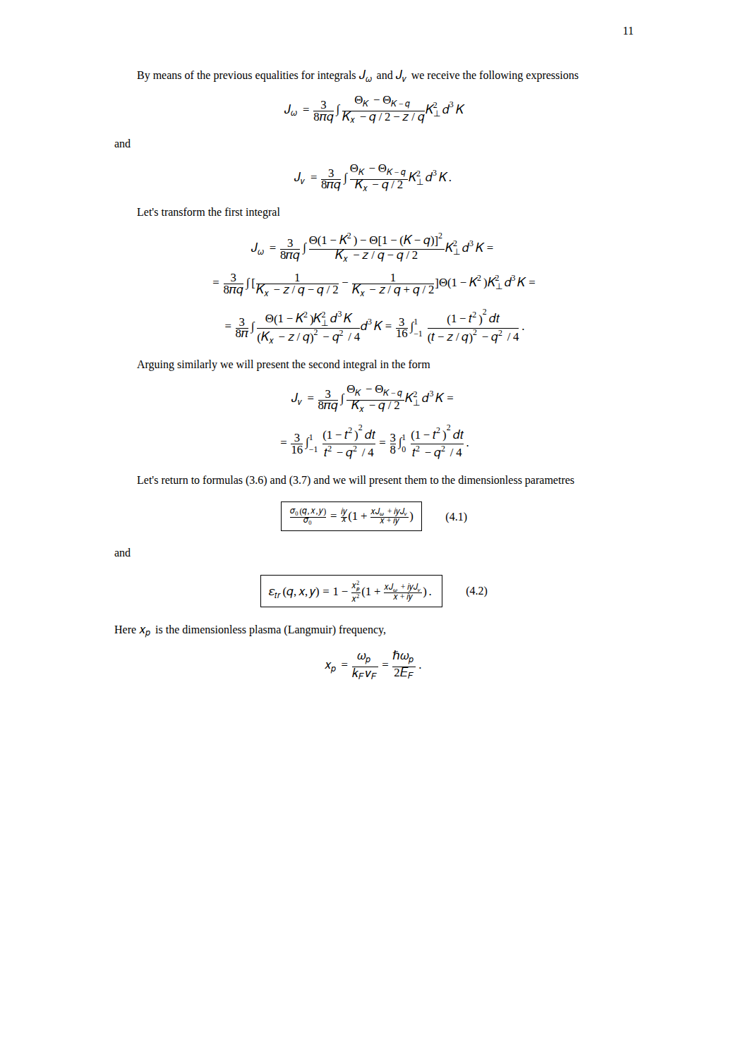11
By means of the previous equalities for integrals Jω and Jν we receive the following expressions
Jω = 38πq ∫ ΘK−ΘK−q Kx−q/2−z/q K⊥2 d3K
and
Jν = 38πq ∫ ΘK−ΘK−q Kx−q/2 K⊥2 d3K .
Let's transform the first integral
Jω = 38πq ∫ Θ(1−K2) − Θ[1−(K−q)]2 Kx−z/q−q/2 K⊥2 d3K =
= 38πq ∫ [ 1Kx−z/q−q/2 − 1Kx−z/q+q/2 ] Θ(1−K2) K⊥2 d3K =
= 38π ∫ Θ(1−K2)K⊥2d3K (Kx−z/q)2−q2/4 d3K = 316 ∫−11 (1−t2)2dt (t−z/q)2−q2/4 .
Arguing similarly we will present the second integral in the form
Jν = 38πq ∫ ΘK−ΘK−q Kx−q/2 K⊥2 d3K =
= 316 ∫−11 (1−t2)2dt t2−q2/4 = 38 ∫01 (1−t2)2dt t2−q2/4 .
Let's return to formulas (3.6) and (3.7) and we will present them to the dimensionless parametres
σ0(q,x,y) σ0 = iyx ( 1+ xJω+iyJν x+iy )
(4.1)
and
εtr (q,x,y) = 1− xp2 x2 ( 1+ xJω+iyJν x+iy ) .
(4.2)
Here xp is the dimensionless plasma (Langmuir) frequency,
xp = ωp kFvF = ℏωp 2EF .